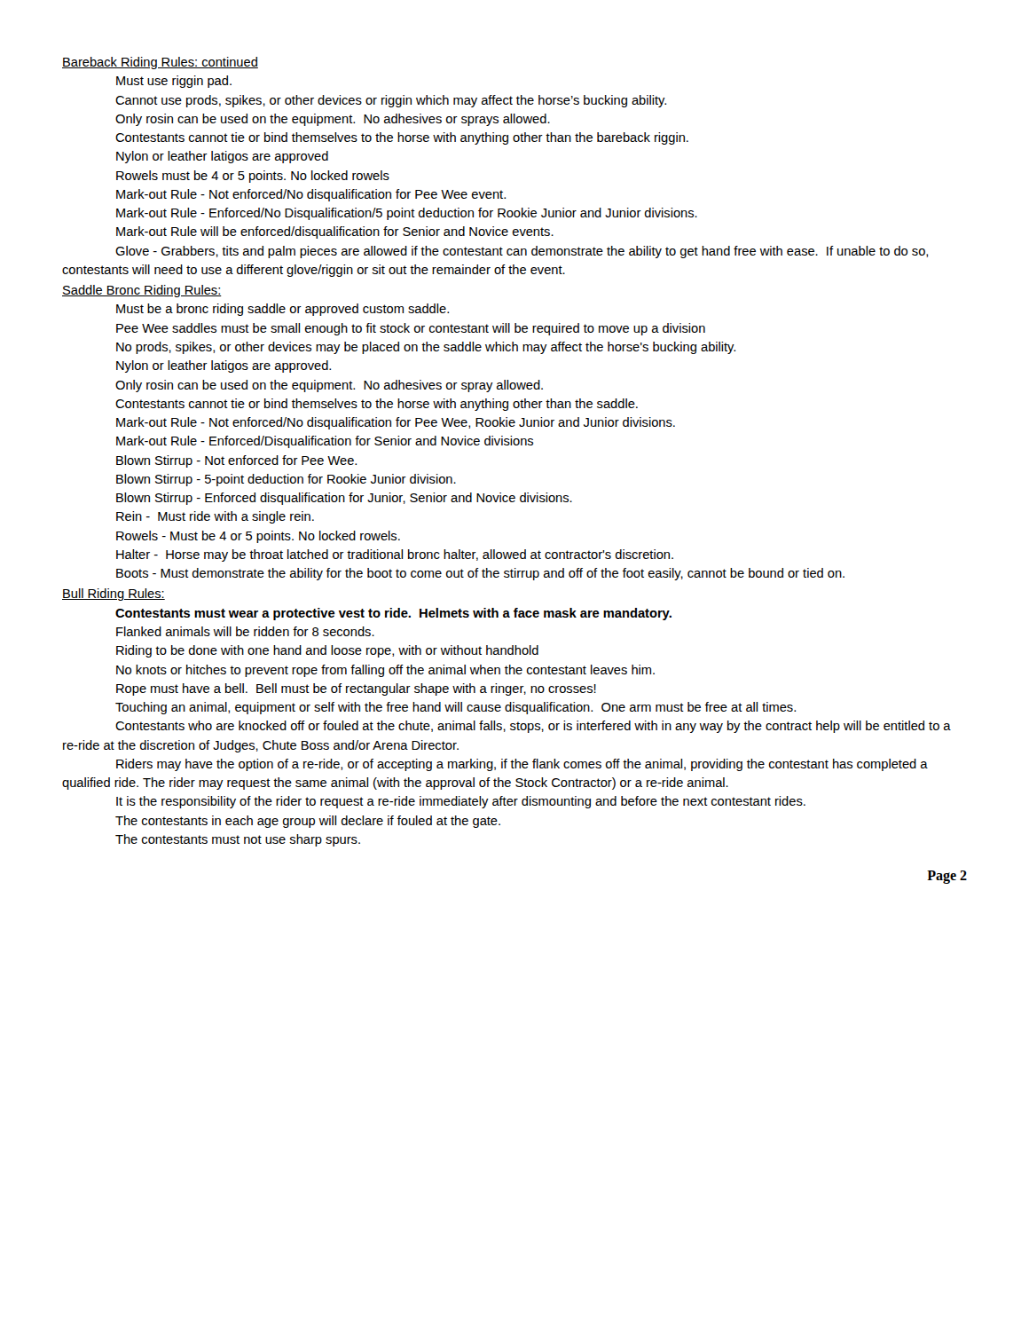Bareback Riding Rules: continued
Must use riggin pad.
Cannot use prods, spikes, or other devices or riggin which may affect the horse’s bucking ability.
Only rosin can be used on the equipment. No adhesives or sprays allowed.
Contestants cannot tie or bind themselves to the horse with anything other than the bareback riggin.
Nylon or leather latigos are approved
Rowels must be 4 or 5 points. No locked rowels
Mark-out Rule - Not enforced/No disqualification for Pee Wee event.
Mark-out Rule - Enforced/No Disqualification/5 point deduction for Rookie Junior and Junior divisions.
Mark-out Rule will be enforced/disqualification for Senior and Novice events.
Glove - Grabbers, tits and palm pieces are allowed if the contestant can demonstrate the ability to get hand free with ease. If unable to do so, contestants will need to use a different glove/riggin or sit out the remainder of the event.
Saddle Bronc Riding Rules:
Must be a bronc riding saddle or approved custom saddle.
Pee Wee saddles must be small enough to fit stock or contestant will be required to move up a division
No prods, spikes, or other devices may be placed on the saddle which may affect the horse's bucking ability.
Nylon or leather latigos are approved.
Only rosin can be used on the equipment. No adhesives or spray allowed.
Contestants cannot tie or bind themselves to the horse with anything other than the saddle.
Mark-out Rule - Not enforced/No disqualification for Pee Wee, Rookie Junior and Junior divisions.
Mark-out Rule - Enforced/Disqualification for Senior and Novice divisions
Blown Stirrup - Not enforced for Pee Wee.
Blown Stirrup - 5-point deduction for Rookie Junior division.
Blown Stirrup - Enforced disqualification for Junior, Senior and Novice divisions.
Rein - Must ride with a single rein.
Rowels - Must be 4 or 5 points. No locked rowels.
Halter - Horse may be throat latched or traditional bronc halter, allowed at contractor's discretion.
Boots - Must demonstrate the ability for the boot to come out of the stirrup and off of the foot easily, cannot be bound or tied on.
Bull Riding Rules:
Contestants must wear a protective vest to ride. Helmets with a face mask are mandatory.
Flanked animals will be ridden for 8 seconds.
Riding to be done with one hand and loose rope, with or without handhold
No knots or hitches to prevent rope from falling off the animal when the contestant leaves him.
Rope must have a bell. Bell must be of rectangular shape with a ringer, no crosses!
Touching an animal, equipment or self with the free hand will cause disqualification. One arm must be free at all times.
Contestants who are knocked off or fouled at the chute, animal falls, stops, or is interfered with in any way by the contract help will be entitled to a re-ride at the discretion of Judges, Chute Boss and/or Arena Director.
Riders may have the option of a re-ride, or of accepting a marking, if the flank comes off the animal, providing the contestant has completed a qualified ride. The rider may request the same animal (with the approval of the Stock Contractor) or a re-ride animal.
It is the responsibility of the rider to request a re-ride immediately after dismounting and before the next contestant rides.
The contestants in each age group will declare if fouled at the gate.
The contestants must not use sharp spurs.
Page 2